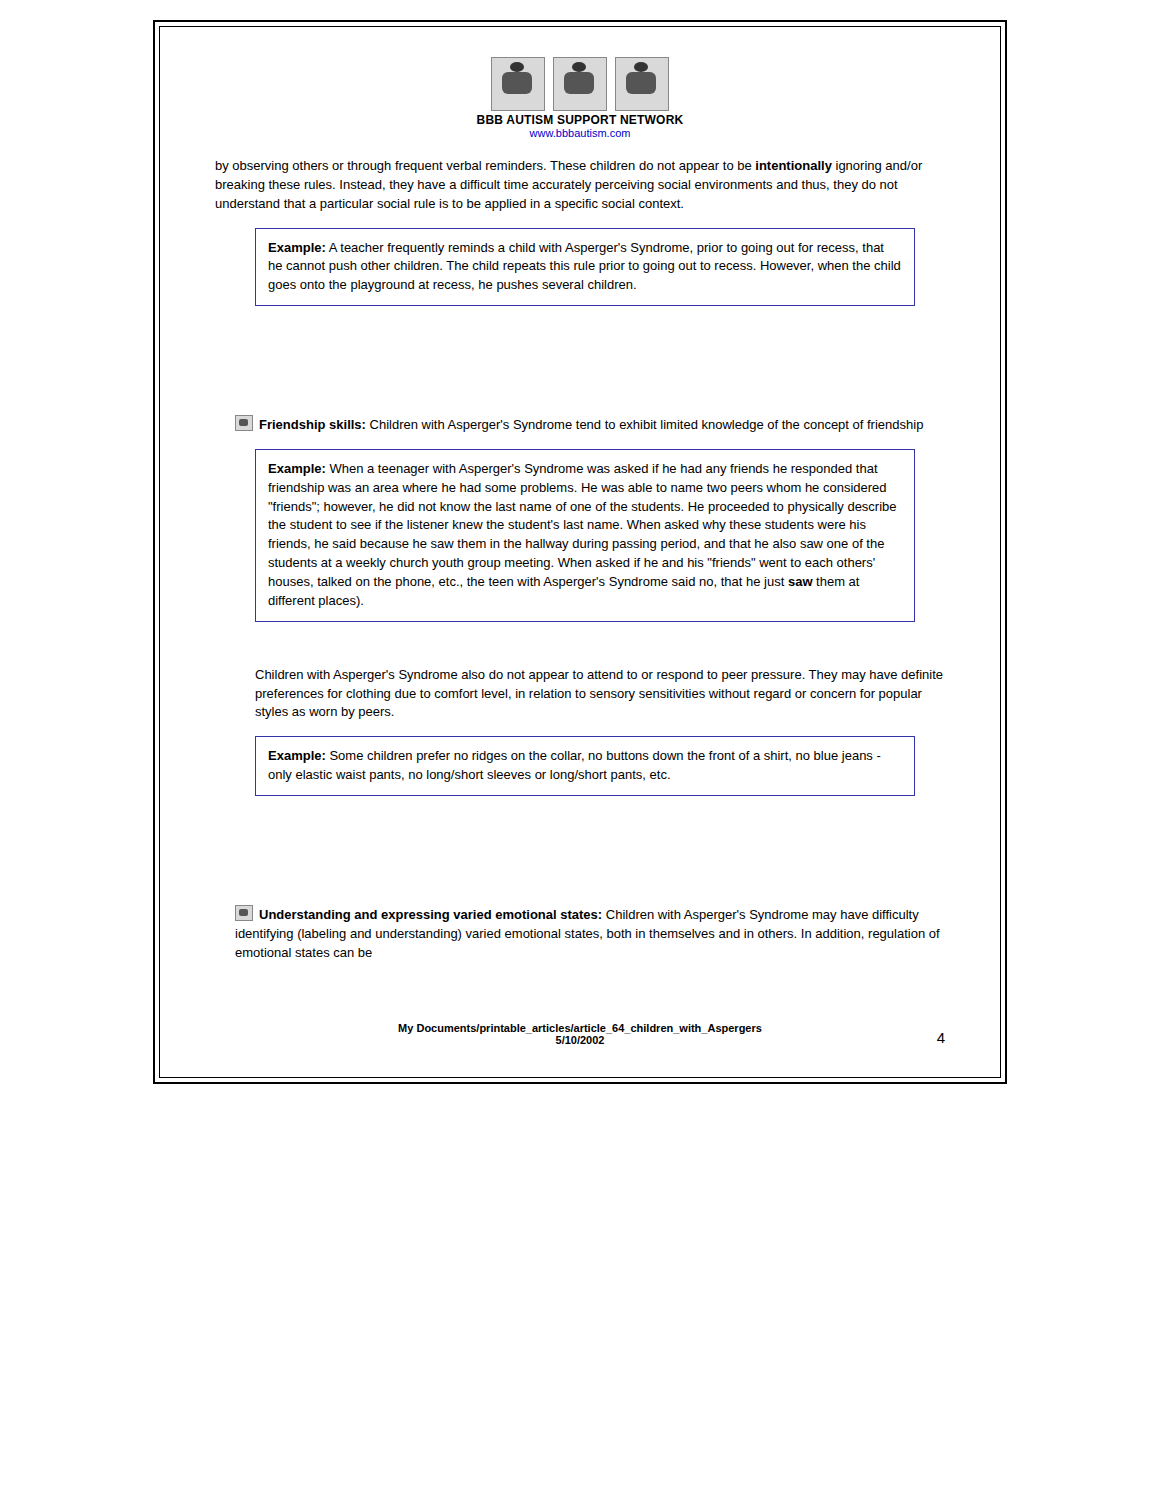BBB AUTISM SUPPORT NETWORK
www.bbbautism.com
by observing others or through frequent verbal reminders. These children do not appear to be intentionally ignoring and/or breaking these rules. Instead, they have a difficult time accurately perceiving social environments and thus, they do not understand that a particular social rule is to be applied in a specific social context.
Example: A teacher frequently reminds a child with Asperger's Syndrome, prior to going out for recess, that he cannot push other children. The child repeats this rule prior to going out to recess. However, when the child goes onto the playground at recess, he pushes several children.
Friendship skills: Children with Asperger's Syndrome tend to exhibit limited knowledge of the concept of friendship
Example: When a teenager with Asperger's Syndrome was asked if he had any friends he responded that friendship was an area where he had some problems. He was able to name two peers whom he considered "friends"; however, he did not know the last name of one of the students. He proceeded to physically describe the student to see if the listener knew the student's last name. When asked why these students were his friends, he said because he saw them in the hallway during passing period, and that he also saw one of the students at a weekly church youth group meeting. When asked if he and his "friends" went to each others' houses, talked on the phone, etc., the teen with Asperger's Syndrome said no, that he just saw them at different places).
Children with Asperger's Syndrome also do not appear to attend to or respond to peer pressure. They may have definite preferences for clothing due to comfort level, in relation to sensory sensitivities without regard or concern for popular styles as worn by peers.
Example: Some children prefer no ridges on the collar, no buttons down the front of a shirt, no blue jeans - only elastic waist pants, no long/short sleeves or long/short pants, etc.
Understanding and expressing varied emotional states: Children with Asperger's Syndrome may have difficulty identifying (labeling and understanding) varied emotional states, both in themselves and in others. In addition, regulation of emotional states can be
My Documents/printable_articles/article_64_children_with_Aspergers 5/10/2002 4